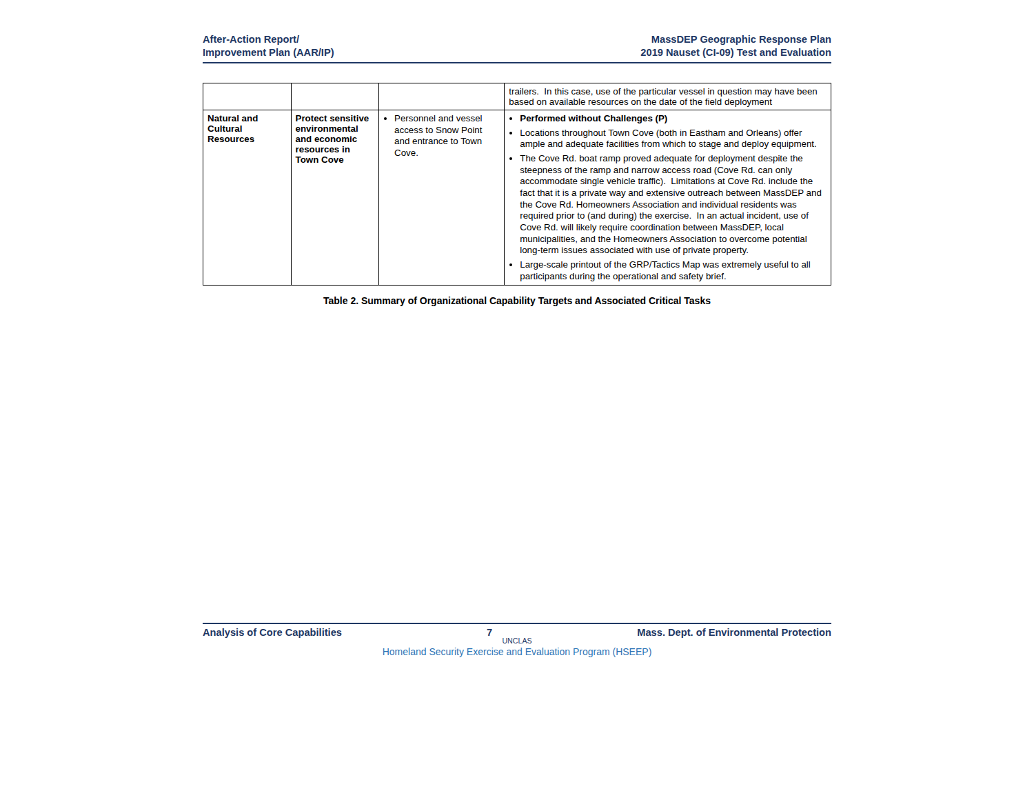After-Action Report/
Improvement Plan (AAR/IP)
MassDEP Geographic Response Plan
2019 Nauset (CI-09) Test and Evaluation
| | | | trailers. In this case, use of the particular vessel in question may have been based on available resources on the date of the field deployment |
| Natural and Cultural Resources | Protect sensitive environmental and economic resources in Town Cove | Personnel and vessel access to Snow Point and entrance to Town Cove. | Performed without Challenges (P) Locations throughout Town Cove (both in Eastham and Orleans) offer ample and adequate facilities from which to stage and deploy equipment. The Cove Rd. boat ramp proved adequate for deployment despite the steepness of the ramp and narrow access road (Cove Rd. can only accommodate single vehicle traffic). Limitations at Cove Rd. include the fact that it is a private way and extensive outreach between MassDEP and the Cove Rd. Homeowners Association and individual residents was required prior to (and during) the exercise. In an actual incident, use of Cove Rd. will likely require coordination between MassDEP, local municipalities, and the Homeowners Association to overcome potential long-term issues associated with use of private property. Large-scale printout of the GRP/Tactics Map was extremely useful to all participants during the operational and safety brief. |
Table 2. Summary of Organizational Capability Targets and Associated Critical Tasks
Analysis of Core Capabilities
7
Mass. Dept. of Environmental Protection
UNCLAS
Homeland Security Exercise and Evaluation Program (HSEEP)